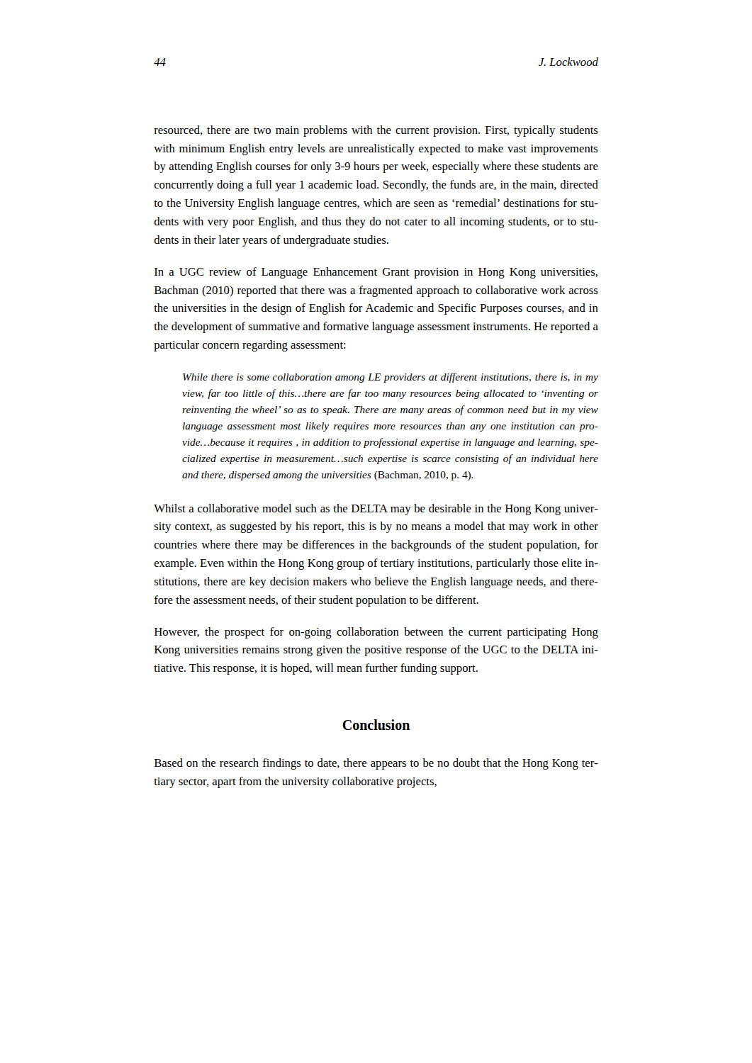44 J. Lockwood
resourced, there are two main problems with the current provision. First, typically students with minimum English entry levels are unrealistically expected to make vast improvements by attending English courses for only 3-9 hours per week, especially where these students are concurrently doing a full year 1 academic load. Secondly, the funds are, in the main, directed to the University English language centres, which are seen as ‘remedial’ destinations for students with very poor English, and thus they do not cater to all incoming students, or to students in their later years of undergraduate studies.
In a UGC review of Language Enhancement Grant provision in Hong Kong universities, Bachman (2010) reported that there was a fragmented approach to collaborative work across the universities in the design of English for Academic and Specific Purposes courses, and in the development of summative and formative language assessment instruments. He reported a particular concern regarding assessment:
While there is some collaboration among LE providers at different institutions, there is, in my view, far too little of this…there are far too many resources being allocated to ‘inventing or reinventing the wheel’ so as to speak. There are many areas of common need but in my view language assessment most likely requires more resources than any one institution can provide…because it requires , in addition to professional expertise in language and learning, specialized expertise in measurement…such expertise is scarce consisting of an individual here and there, dispersed among the universities (Bachman, 2010, p. 4).
Whilst a collaborative model such as the DELTA may be desirable in the Hong Kong university context, as suggested by his report, this is by no means a model that may work in other countries where there may be differences in the backgrounds of the student population, for example. Even within the Hong Kong group of tertiary institutions, particularly those elite institutions, there are key decision makers who believe the English language needs, and therefore the assessment needs, of their student population to be different.
However, the prospect for on-going collaboration between the current participating Hong Kong universities remains strong given the positive response of the UGC to the DELTA initiative. This response, it is hoped, will mean further funding support.
Conclusion
Based on the research findings to date, there appears to be no doubt that the Hong Kong tertiary sector, apart from the university collaborative projects,